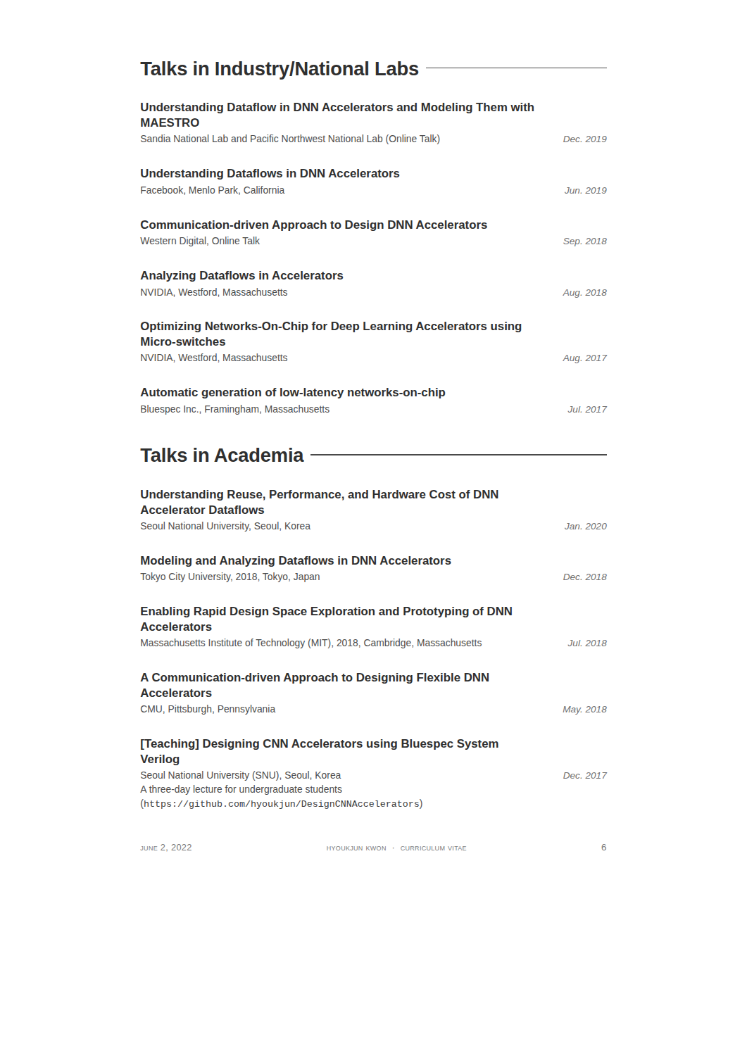Talks in Industry/National Labs
Understanding Dataflow in DNN Accelerators and Modeling Them with MAESTRO
Sandia National Lab and Pacific Northwest National Lab (Online Talk) Dec. 2019
Understanding Dataflows in DNN Accelerators
Facebook, Menlo Park, California Jun. 2019
Communication-driven Approach to Design DNN Accelerators
Western Digital, Online Talk Sep. 2018
Analyzing Dataflows in Accelerators
NVIDIA, Westford, Massachusetts Aug. 2018
Optimizing Networks-On-Chip for Deep Learning Accelerators using Micro-switches
NVIDIA, Westford, Massachusetts Aug. 2017
Automatic generation of low-latency networks-on-chip
Bluespec Inc., Framingham, Massachusetts Jul. 2017
Talks in Academia
Understanding Reuse, Performance, and Hardware Cost of DNN Accelerator Dataflows
Seoul National University, Seoul, Korea Jan. 2020
Modeling and Analyzing Dataflows in DNN Accelerators
Tokyo City University, 2018, Tokyo, Japan Dec. 2018
Enabling Rapid Design Space Exploration and Prototyping of DNN Accelerators
Massachusetts Institute of Technology (MIT), 2018, Cambridge, Massachusetts Jul. 2018
A Communication-driven Approach to Designing Flexible DNN Accelerators
CMU, Pittsburgh, Pennsylvania May. 2018
[Teaching] Designing CNN Accelerators using Bluespec System Verilog
Seoul National University (SNU), Seoul, Korea Dec. 2017
A three-day lecture for undergraduate students
(https://github.com/hyoukjun/DesignCNNAccelerators)
June 2, 2022 Hyoukjun Kwon · Curriculum Vitae 6